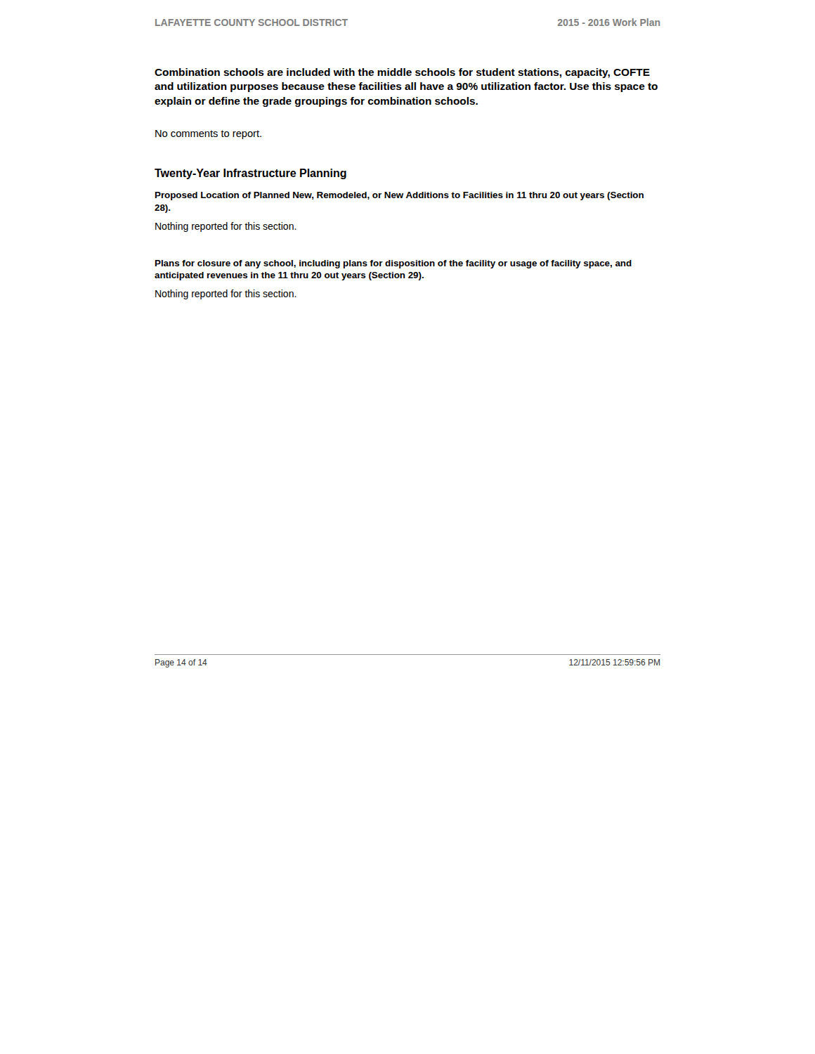LAFAYETTE COUNTY SCHOOL DISTRICT
2015 - 2016 Work Plan
Combination schools are included with the middle schools for student stations, capacity, COFTE and utilization purposes because these facilities all have a 90% utilization factor. Use this space to explain or define the grade groupings for combination schools.
No comments to report.
Twenty-Year Infrastructure Planning
Proposed Location of Planned New, Remodeled, or New Additions to Facilities in 11 thru 20 out years (Section 28).
Nothing reported for this section.
Plans for closure of any school, including plans for disposition of the facility or usage of facility space, and anticipated revenues in the 11 thru 20 out years (Section 29).
Nothing reported for this section.
Page 14 of 14
12/11/2015 12:59:56 PM